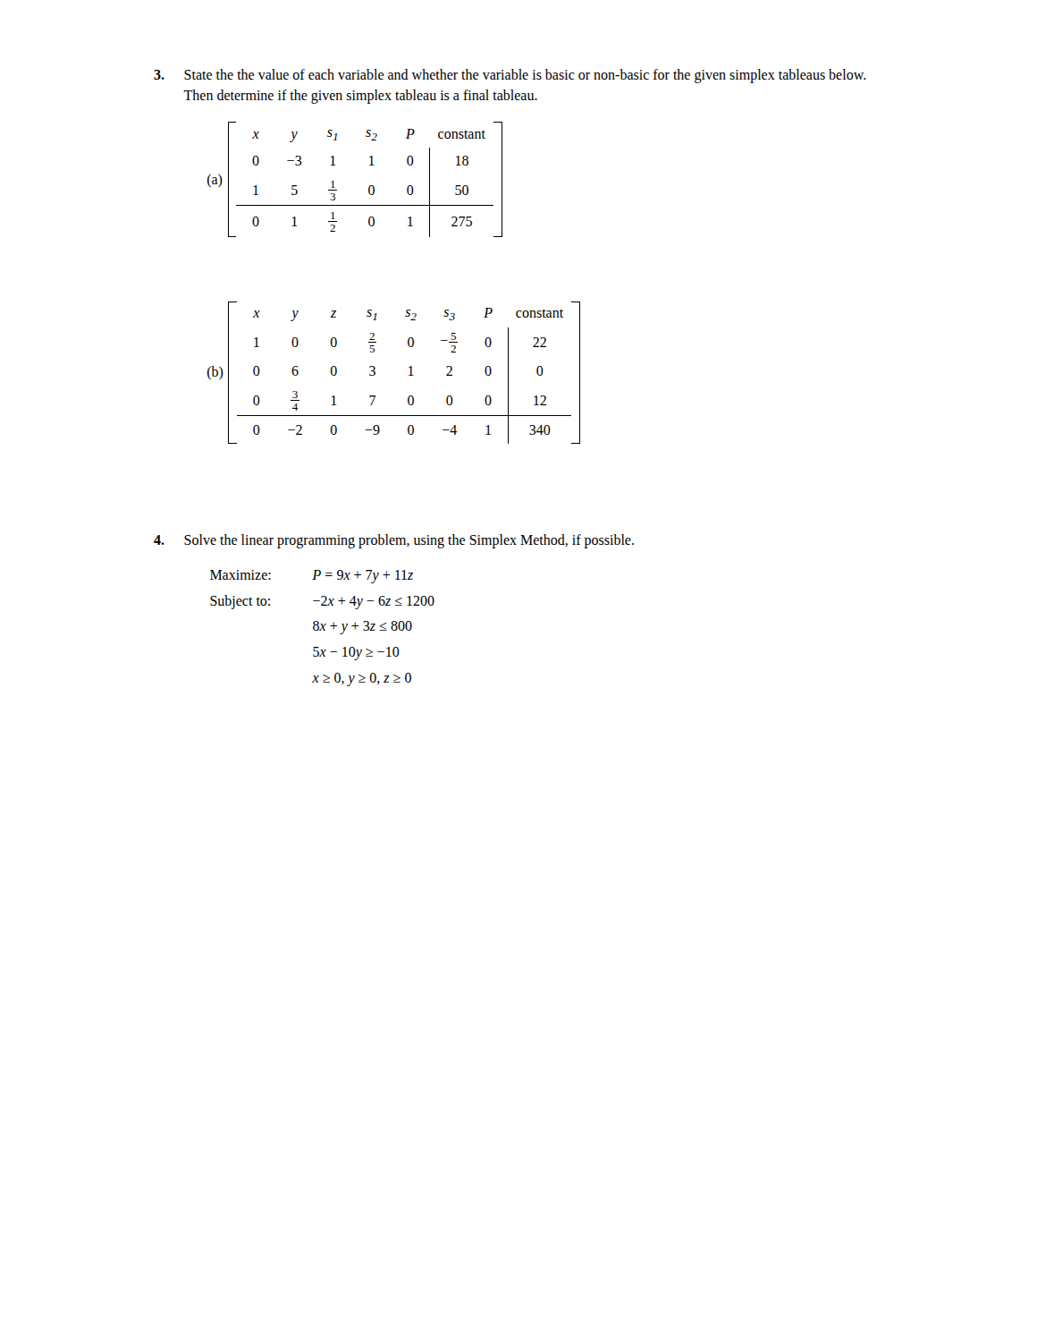3. State the the value of each variable and whether the variable is basic or non-basic for the given simplex tableaus below. Then determine if the given simplex tableau is a final tableau.
(a)
| x | y | s 1 | s 2 | P | constant |
| --- | --- | --- | --- | --- | --- |
| 0 | −3 | 1 | 1 | 0 | 18 |
| 1 | 5 | 1 3 | 0 | 0 | 50 |
| 0 | 1 | 1 2 | 0 | 1 | 275 |
(b)
| x | y | z | s 1 | s 2 | s 3 | P | constant |
| --- | --- | --- | --- | --- | --- | --- | --- |
| 1 | 0 | 0 | 2 5 | 0 | − 5 2 | 0 | 22 |
| 0 | 6 | 0 | 3 | 1 | 2 | 0 | 0 |
| 0 | 3 4 | 1 | 7 | 0 | 0 | 0 | 12 |
| 0 | −2 | 0 | −9 | 0 | −4 | 1 | 340 |
4. Solve the linear programming problem, using the Simplex Method, if possible.
Maximize: P = 9x + 7y + 11z
Subject to: −2x + 4y − 6z ≤ 1200
8x + y + 3z ≤ 800
5x − 10y ≥ −10
x ≥ 0, y ≥ 0, z ≥ 0